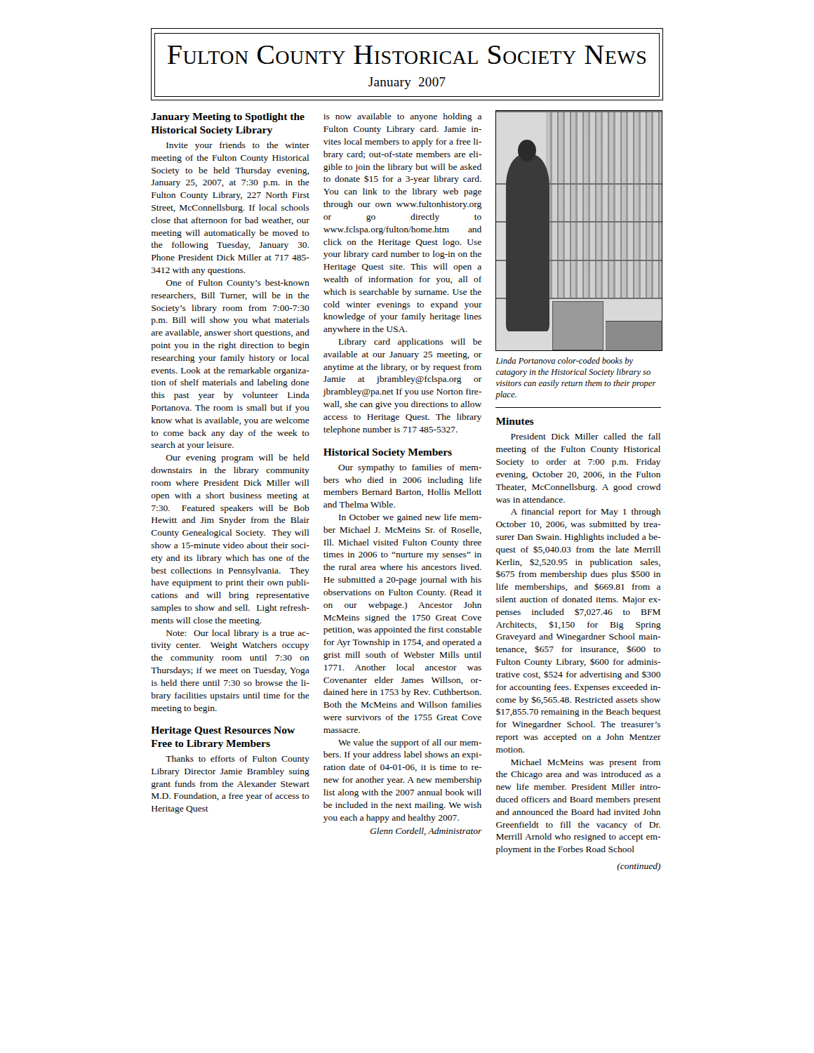Fulton County Historical Society News
January 2007
January Meeting to Spotlight the Historical Society Library
Invite your friends to the winter meeting of the Fulton County Historical Society to be held Thursday evening, January 25, 2007, at 7:30 p.m. in the Fulton County Library, 227 North First Street, McConnellsburg. If local schools close that afternoon for bad weather, our meeting will automatically be moved to the following Tuesday, January 30. Phone President Dick Miller at 717 485-3412 with any questions.
One of Fulton County’s best-known researchers, Bill Turner, will be in the Society’s library room from 7:00-7:30 p.m. Bill will show you what materials are available, answer short questions, and point you in the right direction to begin researching your family history or local events. Look at the remarkable organization of shelf materials and labeling done this past year by volunteer Linda Portanova. The room is small but if you know what is available, you are welcome to come back any day of the week to search at your leisure.
Our evening program will be held downstairs in the library community room where President Dick Miller will open with a short business meeting at 7:30. Featured speakers will be Bob Hewitt and Jim Snyder from the Blair County Genealogical Society. They will show a 15-minute video about their society and its library which has one of the best collections in Pennsylvania. They have equipment to print their own publications and will bring representative samples to show and sell. Light refreshments will close the meeting.
Note: Our local library is a true activity center. Weight Watchers occupy the community room until 7:30 on Thursdays; if we meet on Tuesday, Yoga is held there until 7:30 so browse the library facilities upstairs until time for the meeting to begin.
Heritage Quest Resources Now Free to Library Members
Thanks to efforts of Fulton County Library Director Jamie Brambley suing grant funds from the Alexander Stewart M.D. Foundation, a free year of access to Heritage Quest
is now available to anyone holding a Fulton County Library card. Jamie invites local members to apply for a free library card; out-of-state members are eligible to join the library but will be asked to donate $15 for a 3-year library card. You can link to the library web page through our own www.fultonhistory.org or go directly to www.fclspa.org/fulton/home.htm and click on the Heritage Quest logo. Use your library card number to log-in on the Heritage Quest site. This will open a wealth of information for you, all of which is searchable by surname. Use the cold winter evenings to expand your knowledge of your family heritage lines anywhere in the USA.
Library card applications will be available at our January 25 meeting, or anytime at the library, or by request from Jamie at jbrambley@fclspa.org or jbrambley@pa.net If you use Norton firewall, she can give you directions to allow access to Heritage Quest. The library telephone number is 717 485-5327.
Historical Society Members
Our sympathy to families of members who died in 2006 including life members Bernard Barton, Hollis Mellott and Thelma Wible.
In October we gained new life member Michael J. McMeins Sr. of Roselle, Ill. Michael visited Fulton County three times in 2006 to “nurture my senses” in the rural area where his ancestors lived. He submitted a 20-page journal with his observations on Fulton County. (Read it on our webpage.) Ancestor John McMeins signed the 1750 Great Cove petition, was appointed the first constable for Ayr Township in 1754, and operated a grist mill south of Webster Mills until 1771. Another local ancestor was Covenanter elder James Willson, ordained here in 1753 by Rev. Cuthbertson. Both the McMeins and Willson families were survivors of the 1755 Great Cove massacre.
We value the support of all our members. If your address label shows an expiration date of 04-01-06, it is time to renew for another year. A new membership list along with the 2007 annual book will be included in the next mailing. We wish you each a happy and healthy 2007.
Glenn Cordell, Administrator
Linda Portanova color-coded books by catagory in the Historical Society library so visitors can easily return them to their proper place.
Minutes
President Dick Miller called the fall meeting of the Fulton County Historical Society to order at 7:00 p.m. Friday evening, October 20, 2006, in the Fulton Theater, McConnellsburg. A good crowd was in attendance.
A financial report for May 1 through October 10, 2006, was submitted by treasurer Dan Swain. Highlights included a bequest of $5,040.03 from the late Merrill Kerlin, $2,520.95 in publication sales, $675 from membership dues plus $500 in life memberships, and $669.81 from a silent auction of donated items. Major expenses included $7,027.46 to BFM Architects, $1,150 for Big Spring Graveyard and Winegardner School maintenance, $657 for insurance, $600 to Fulton County Library, $600 for administrative cost, $524 for advertising and $300 for accounting fees. Expenses exceeded income by $6,565.48. Restricted assets show $17,855.70 remaining in the Beach bequest for Winegardner School. The treasurer’s report was accepted on a John Mentzer motion.
Michael McMeins was present from the Chicago area and was introduced as a new life member. President Miller introduced officers and Board members present and announced the Board had invited John Greenfieldt to fill the vacancy of Dr. Merrill Arnold who resigned to accept employment in the Forbes Road School
(continued)